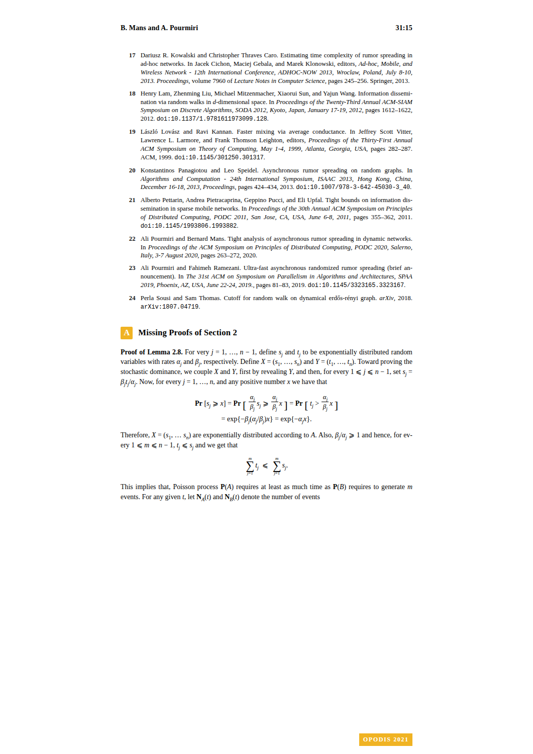B. Mans and A. Pourmiri 31:15
17 Dariusz R. Kowalski and Christopher Thraves Caro. Estimating time complexity of rumor spreading in ad-hoc networks. In Jacek Cichon, Maciej Gebala, and Marek Klonowski, editors, Ad-hoc, Mobile, and Wireless Network - 12th International Conference, ADHOC-NOW 2013, Wroclaw, Poland, July 8-10, 2013. Proceedings, volume 7960 of Lecture Notes in Computer Science, pages 245–256. Springer, 2013.
18 Henry Lam, Zhenming Liu, Michael Mitzenmacher, Xiaorui Sun, and Yajun Wang. Information dissemination via random walks in d-dimensional space. In Proceedings of the Twenty-Third Annual ACM-SIAM Symposium on Discrete Algorithms, SODA 2012, Kyoto, Japan, January 17-19, 2012, pages 1612–1622, 2012. doi:10.1137/1.9781611973099.128.
19 László Lovász and Ravi Kannan. Faster mixing via average conductance. In Jeffrey Scott Vitter, Lawrence L. Larmore, and Frank Thomson Leighton, editors, Proceedings of the Thirty-First Annual ACM Symposium on Theory of Computing, May 1-4, 1999, Atlanta, Georgia, USA, pages 282–287. ACM, 1999. doi:10.1145/301250.301317.
20 Konstantinos Panagiotou and Leo Speidel. Asynchronous rumor spreading on random graphs. In Algorithms and Computation - 24th International Symposium, ISAAC 2013, Hong Kong, China, December 16-18, 2013, Proceedings, pages 424–434, 2013. doi:10.1007/978-3-642-45030-3_40.
21 Alberto Pettarin, Andrea Pietracaprina, Geppino Pucci, and Eli Upfal. Tight bounds on information dissemination in sparse mobile networks. In Proceedings of the 30th Annual ACM Symposium on Principles of Distributed Computing, PODC 2011, San Jose, CA, USA, June 6-8, 2011, pages 355–362, 2011. doi:10.1145/1993806.1993882.
22 Ali Pourmiri and Bernard Mans. Tight analysis of asynchronous rumor spreading in dynamic networks. In Proceedings of the ACM Symposium on Principles of Distributed Computing, PODC 2020, Salerno, Italy, 3-7 August 2020, pages 263–272, 2020.
23 Ali Pourmiri and Fahimeh Ramezani. Ultra-fast asynchronous randomized rumor spreading (brief announcement). In The 31st ACM on Symposium on Parallelism in Algorithms and Architectures, SPAA 2019, Phoenix, AZ, USA, June 22-24, 2019., pages 81–83, 2019. doi:10.1145/3323165.3323167.
24 Perla Sousi and Sam Thomas. Cutoff for random walk on dynamical erdős-rényi graph. arXiv, 2018. arXiv:1807.04719.
A
Missing Proofs of Section 2
Proof of Lemma 2.8. For very j = 1, …, n − 1, define sj and tj to be exponentially distributed random variables with rates αj and βj, respectively. Define X = (s1, …, sn) and Y = (t1, …, tn). Toward proving the stochastic dominance, we couple X and Y, first by revealing Y, and then, for every 1 ⩽ j ⩽ n − 1, set sj = βjtj/αj. Now, for every j = 1, …, n, and any positive number x we have that
Pr [sj ⩾ x] = Pr [ αj βj sj ⩾ αj βj x ] = Pr [ tj > αj βj x ] = exp{−βj(αj/βj)x} = exp{−αjx}.
Therefore, X = (s1, … sn) are exponentially distributed according to A. Also, βj/αj ⩾ 1 and hence, for every 1 ⩽ m ⩽ n − 1, tj ⩽ sj and we get that
m∑j=1 tj ⩽ m∑j=1 sj.
This implies that, Poisson process P(A) requires at least as much time as P(B) requires to generate m events. For any given t, let NA(t) and NB(t) denote the number of events
OPODIS 2021